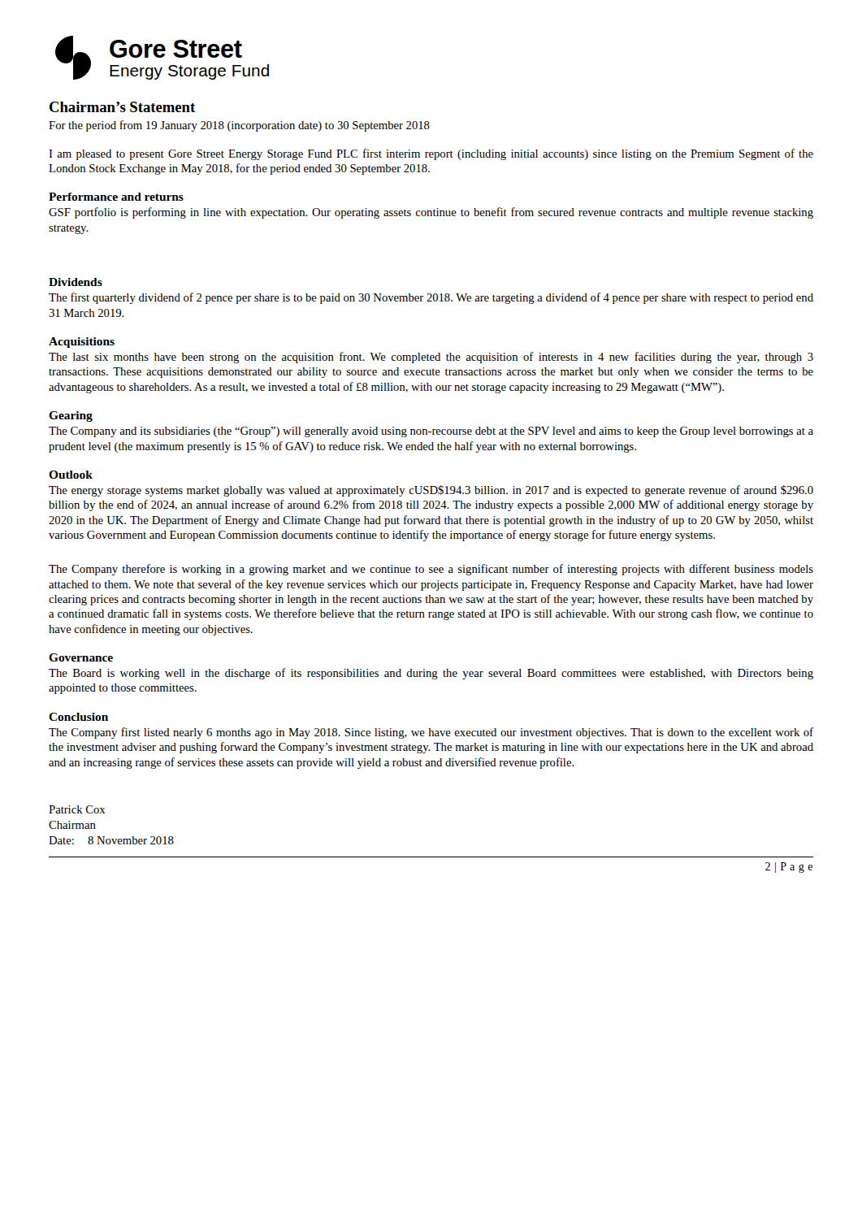Gore Street
Energy Storage Fund
Chairman’s Statement
For the period from 19 January 2018 (incorporation date) to 30 September 2018
I am pleased to present Gore Street Energy Storage Fund PLC first interim report (including initial accounts) since listing on the Premium Segment of the London Stock Exchange in May 2018, for the period ended 30 September 2018.
Performance and returns
GSF portfolio is performing in line with expectation. Our operating assets continue to benefit from secured revenue contracts and multiple revenue stacking strategy.
Dividends
The first quarterly dividend of 2 pence per share is to be paid on 30 November 2018. We are targeting a dividend of 4 pence per share with respect to period end 31 March 2019.
Acquisitions
The last six months have been strong on the acquisition front. We completed the acquisition of interests in 4 new facilities during the year, through 3 transactions. These acquisitions demonstrated our ability to source and execute transactions across the market but only when we consider the terms to be advantageous to shareholders. As a result, we invested a total of £8 million, with our net storage capacity increasing to 29 Megawatt (“MW”).
Gearing
The Company and its subsidiaries (the “Group”) will generally avoid using non-recourse debt at the SPV level and aims to keep the Group level borrowings at a prudent level (the maximum presently is 15 % of GAV) to reduce risk. We ended the half year with no external borrowings.
Outlook
The energy storage systems market globally was valued at approximately cUSD$194.3 billion. in 2017 and is expected to generate revenue of around $296.0 billion by the end of 2024, an annual increase of around 6.2% from 2018 till 2024. The industry expects a possible 2,000 MW of additional energy storage by 2020 in the UK. The Department of Energy and Climate Change had put forward that there is potential growth in the industry of up to 20 GW by 2050, whilst various Government and European Commission documents continue to identify the importance of energy storage for future energy systems.
The Company therefore is working in a growing market and we continue to see a significant number of interesting projects with different business models attached to them. We note that several of the key revenue services which our projects participate in, Frequency Response and Capacity Market, have had lower clearing prices and contracts becoming shorter in length in the recent auctions than we saw at the start of the year; however, these results have been matched by a continued dramatic fall in systems costs. We therefore believe that the return range stated at IPO is still achievable. With our strong cash flow, we continue to have confidence in meeting our objectives.
Governance
The Board is working well in the discharge of its responsibilities and during the year several Board committees were established, with Directors being appointed to those committees.
Conclusion
The Company first listed nearly 6 months ago in May 2018. Since listing, we have executed our investment objectives. That is down to the excellent work of the investment adviser and pushing forward the Company’s investment strategy. The market is maturing in line with our expectations here in the UK and abroad and an increasing range of services these assets can provide will yield a robust and diversified revenue profile.
Patrick Cox
Chairman
Date: 8 November 2018
2 | P a g e